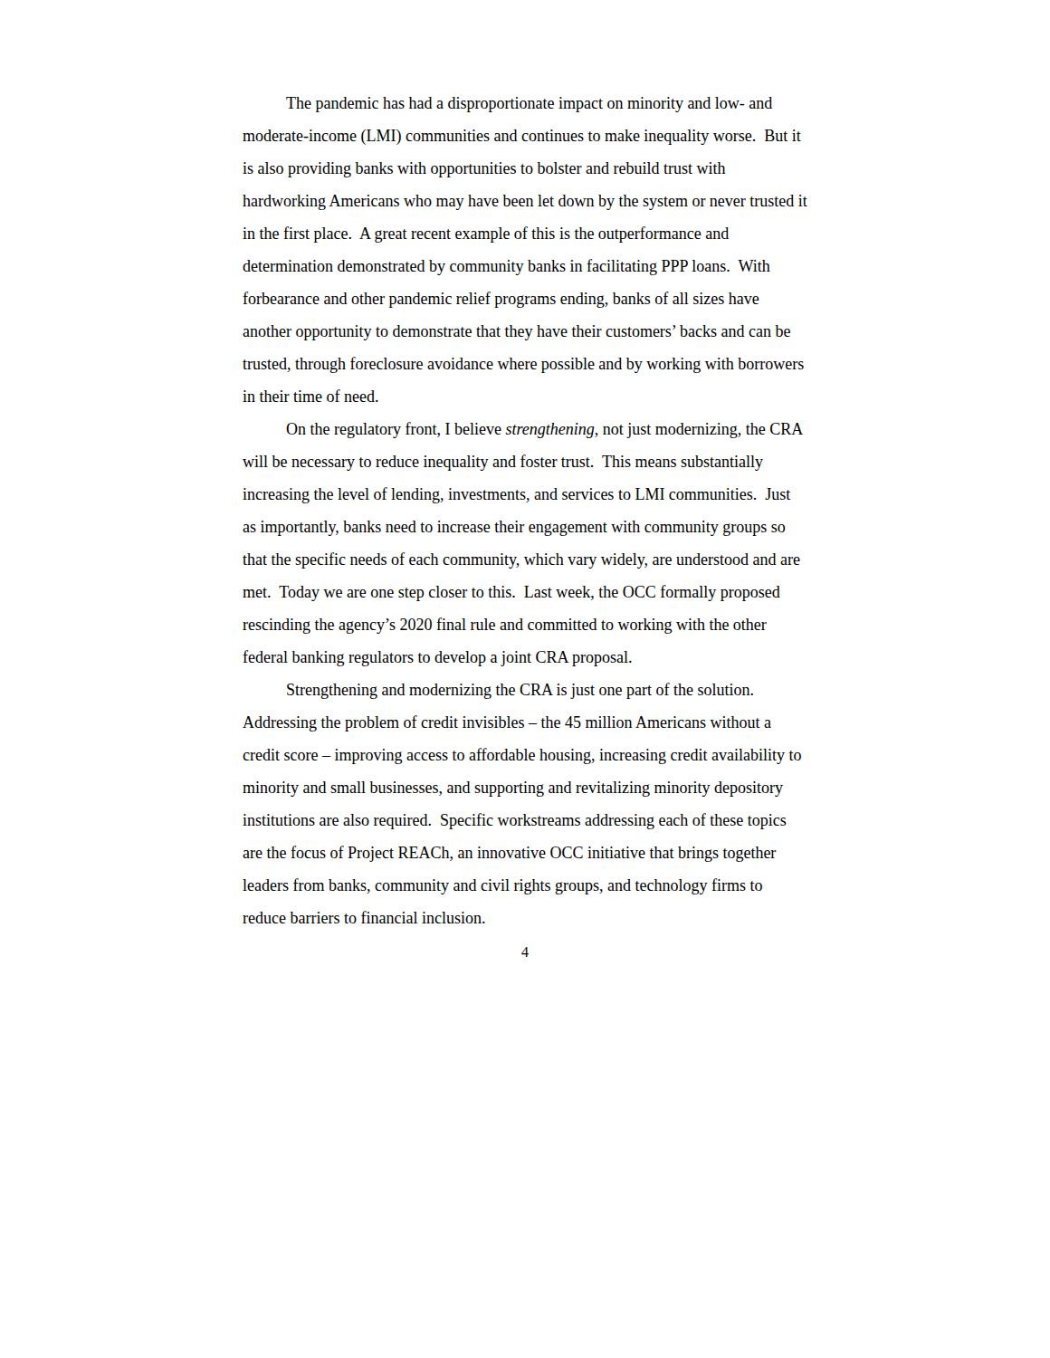The pandemic has had a disproportionate impact on minority and low- and moderate-income (LMI) communities and continues to make inequality worse. But it is also providing banks with opportunities to bolster and rebuild trust with hardworking Americans who may have been let down by the system or never trusted it in the first place. A great recent example of this is the outperformance and determination demonstrated by community banks in facilitating PPP loans. With forbearance and other pandemic relief programs ending, banks of all sizes have another opportunity to demonstrate that they have their customers’ backs and can be trusted, through foreclosure avoidance where possible and by working with borrowers in their time of need.
On the regulatory front, I believe strengthening, not just modernizing, the CRA will be necessary to reduce inequality and foster trust. This means substantially increasing the level of lending, investments, and services to LMI communities. Just as importantly, banks need to increase their engagement with community groups so that the specific needs of each community, which vary widely, are understood and are met. Today we are one step closer to this. Last week, the OCC formally proposed rescinding the agency’s 2020 final rule and committed to working with the other federal banking regulators to develop a joint CRA proposal.
Strengthening and modernizing the CRA is just one part of the solution. Addressing the problem of credit invisibles – the 45 million Americans without a credit score – improving access to affordable housing, increasing credit availability to minority and small businesses, and supporting and revitalizing minority depository institutions are also required. Specific workstreams addressing each of these topics are the focus of Project REACh, an innovative OCC initiative that brings together leaders from banks, community and civil rights groups, and technology firms to reduce barriers to financial inclusion.
4